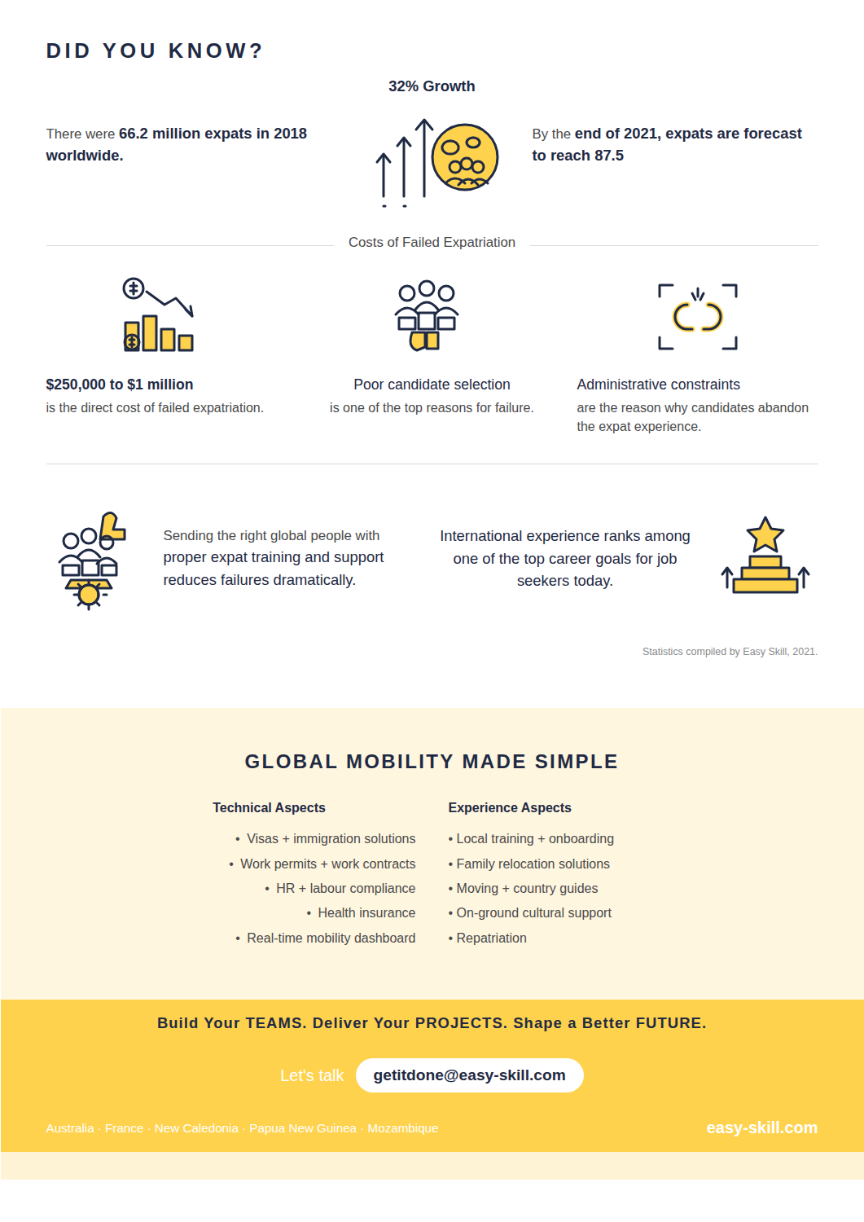Did you know?
There were 66.2 million expats in 2018 worldwide.
32% Growth
By the end of 2021, expats are forecast to reach 87.5
Costs of Failed Expatriation
$250,000 to $1 million
is the direct cost of failed expatriation.
Poor candidate selection
is one of the top reasons for failure.
Administrative constraints
are the reason why candidates abandon the expat experience.
Sending the right global people with proper expat training and support reduces failures dramatically.
International experience ranks among one of the top career goals for job seekers today.
Statistics compiled by Easy Skill, 2021.
Global Mobility Made Simple
Technical Aspects
• Visas + immigration solutions
• Work permits + work contracts
• HR + labour compliance
• Health insurance
• Real-time mobility dashboard
Experience Aspects
Local training + onboarding
Family relocation solutions
Moving + country guides
On-ground cultural support
Repatriation
Build Your TEAMS. Deliver Your PROJECTS. Shape a Better FUTURE.
Let's talk getitdone@easy-skill.com
Australia · France · New Caledonia · Papua New Guinea · Mozambique easy-skill.com